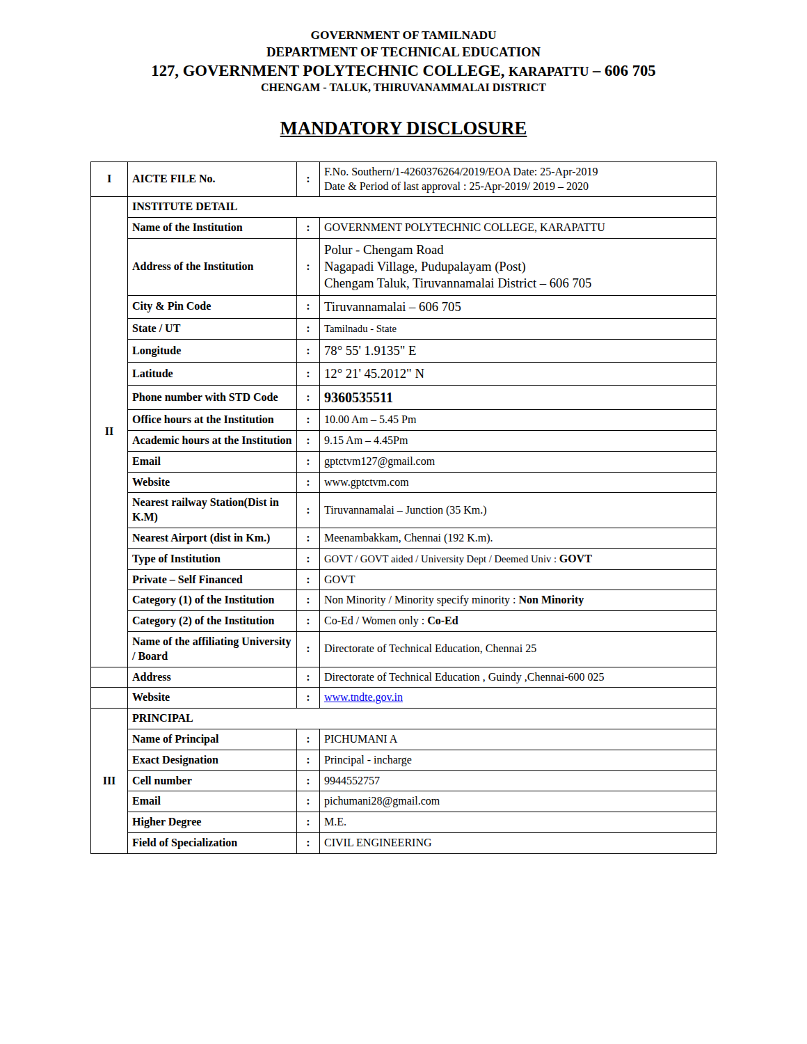GOVERNMENT OF TAMILNADU
DEPARTMENT OF TECHNICAL EDUCATION
127, GOVERNMENT POLYTECHNIC COLLEGE, KARAPATTU – 606 705
CHENGAM - TALUK, THIRUVANAMMALAI DISTRICT
MANDATORY DISCLOSURE
| I | AICTE FILE No. | : | F.No. Southern/1-4260376264/2019/EOA Date: 25-Apr-2019 Date & Period of last approval : 25-Apr-2019/ 2019 – 2020 |
| II | INSTITUTE DETAIL |
| Name of the Institution | : | GOVERNMENT POLYTECHNIC COLLEGE, KARAPATTU |
| Address of the Institution | : | Polur - Chengam Road Nagapadi Village, Pudupalayam (Post) Chengam Taluk, Tiruvannamalai District – 606 705 |
| City & Pin Code | : | Tiruvannamalai – 606 705 |
| State / UT | : | Tamilnadu - State |
| Longitude | : | 78° 55' 1.9135" E |
| Latitude | : | 12° 21' 45.2012" N |
| Phone number with STD Code | : | 9360535511 |
| Office hours at the Institution | : | 10.00 Am – 5.45 Pm |
| Academic hours at the Institution | : | 9.15 Am – 4.45Pm |
| Email | : | gptctvm127@gmail.com |
| Website | : | www.gptctvm.com |
| Nearest railway Station(Dist in K.M) | : | Tiruvannamalai – Junction (35 Km.) |
| Nearest Airport (dist in Km.) | : | Meenambakkam, Chennai (192 K.m). |
| Type of Institution | : | GOVT / GOVT aided / University Dept / Deemed Univ : GOVT |
| Private – Self Financed | : | GOVT |
| Category (1) of the Institution | : | Non Minority / Minority specify minority : Non Minority |
| Category (2) of the Institution | : | Co-Ed / Women only : Co-Ed |
| Name of the affiliating University / Board | : | Directorate of Technical Education, Chennai 25 |
| | Address | : | Directorate of Technical Education , Guindy ,Chennai-600 025 |
| | Website | : | www.tndte.gov.in |
| III | PRINCIPAL |
| Name of Principal | : | PICHUMANI A |
| Exact Designation | : | Principal - incharge |
| Cell number | : | 9944552757 |
| Email | : | pichumani28@gmail.com |
| Higher Degree | : | M.E. |
| Field of Specialization | : | CIVIL ENGINEERING |